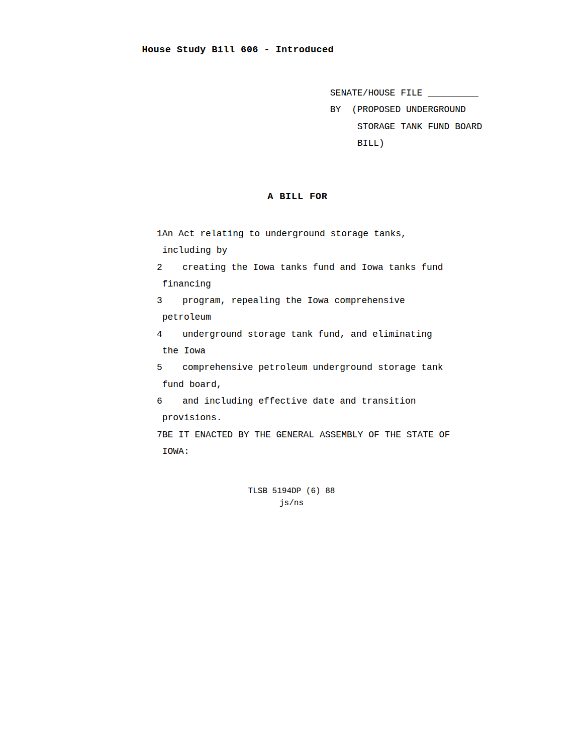House Study Bill 606 - Introduced
SENATE/HOUSE FILE
BY (PROPOSED UNDERGROUND
STORAGE TANK FUND BOARD
BILL)
A BILL FOR
| 1 | An Act relating to underground storage tanks, including by |
| 2 | creating the Iowa tanks fund and Iowa tanks fund financing |
| 3 | program, repealing the Iowa comprehensive petroleum |
| 4 | underground storage tank fund, and eliminating the Iowa |
| 5 | comprehensive petroleum underground storage tank fund board, |
| 6 | and including effective date and transition provisions. |
| 7 | BE IT ENACTED BY THE GENERAL ASSEMBLY OF THE STATE OF IOWA: |
TLSB 5194DP (6) 88
js/ns